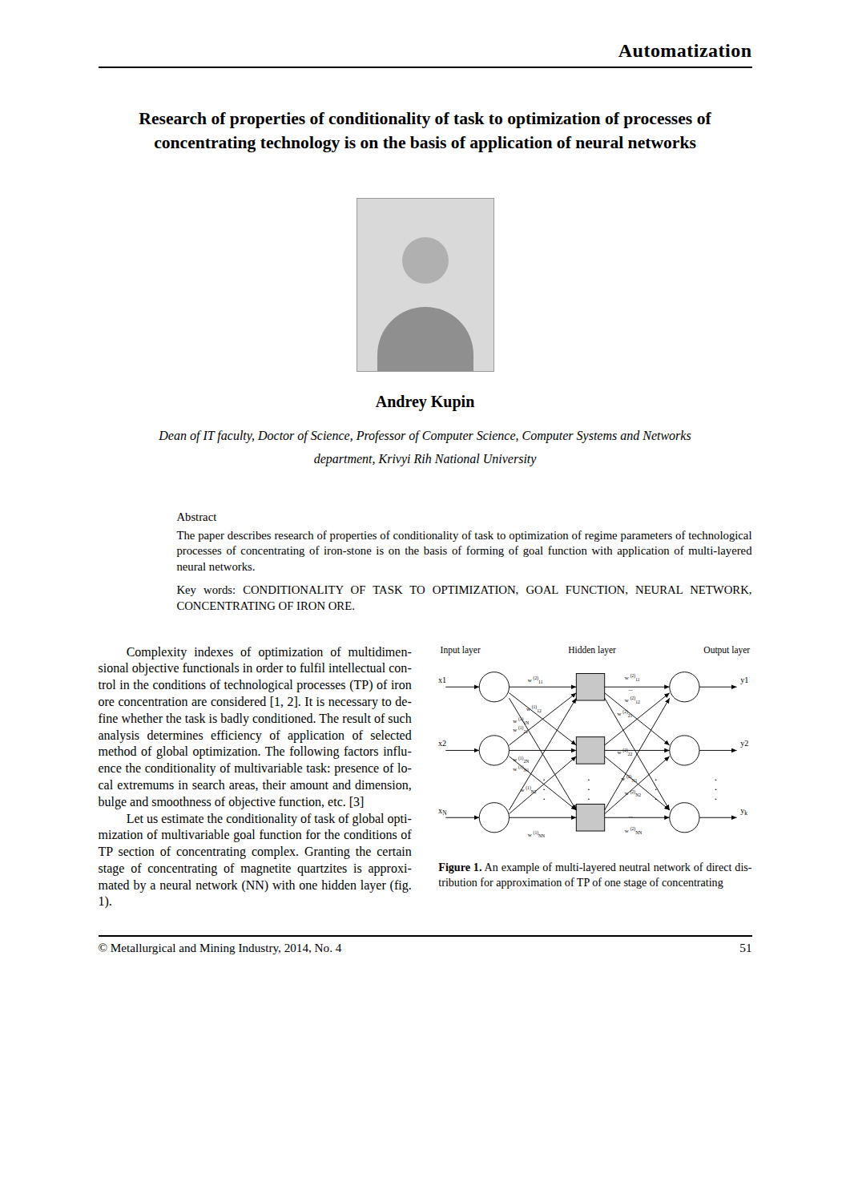Automatization
Research of properties of conditionality of task to optimization of processes of concentrating technology is on the basis of application of neural networks
Andrey Kupin
Dean of IT faculty, Doctor of Science, Professor of Computer Science, Computer Systems and Networks department, Krivyi Rih National University
Abstract
The paper describes research of properties of conditionality of task to optimization of regime parameters of technological processes of concentrating of iron-stone is on the basis of forming of goal function with application of multi-layered neural networks.
Key words: CONDITIONALITY OF TASK TO OPTIMIZATION, GOAL FUNCTION, NEURAL NETWORK, CONCENTRATING OF IRON ORE.
Complexity indexes of optimization of multidimensional objective functionals in order to fulfil intellectual control in the conditions of technological processes (TP) of iron ore concentration are considered [1, 2]. It is necessary to define whether the task is badly conditioned. The result of such analysis determines efficiency of application of selected method of global optimization. The following factors influence the conditionality of multivariable task: presence of local extremums in search areas, their amount and dimension, bulge and smoothness of objective function, etc. [3]
Let us estimate the conditionality of task of global optimization of multivariable goal function for the conditions of TP section of concentrating complex. Granting the certain stage of concentrating of magnetite quartzites is approximated by a neural network (NN) with one hidden layer (fig. 1).
Input layer Hidden layer Output layer
x1 x2 xN y1 y2 yk w (2)11 w (1)12 w (1)1N w (1)21 w (1)2N w (1)N1 w (1)N2 w (1)NN w (2)11 ... w (2)12 w (2)21 w (2)22 w (2)N1 w (2)N2 ... w (2)NN . . . . . . . . . . . .
Figure 1. An example of multi-layered neutral network of direct distribution for approximation of TP of one stage of concentrating
© Metallurgical and Mining Industry, 2014, No. 4 51